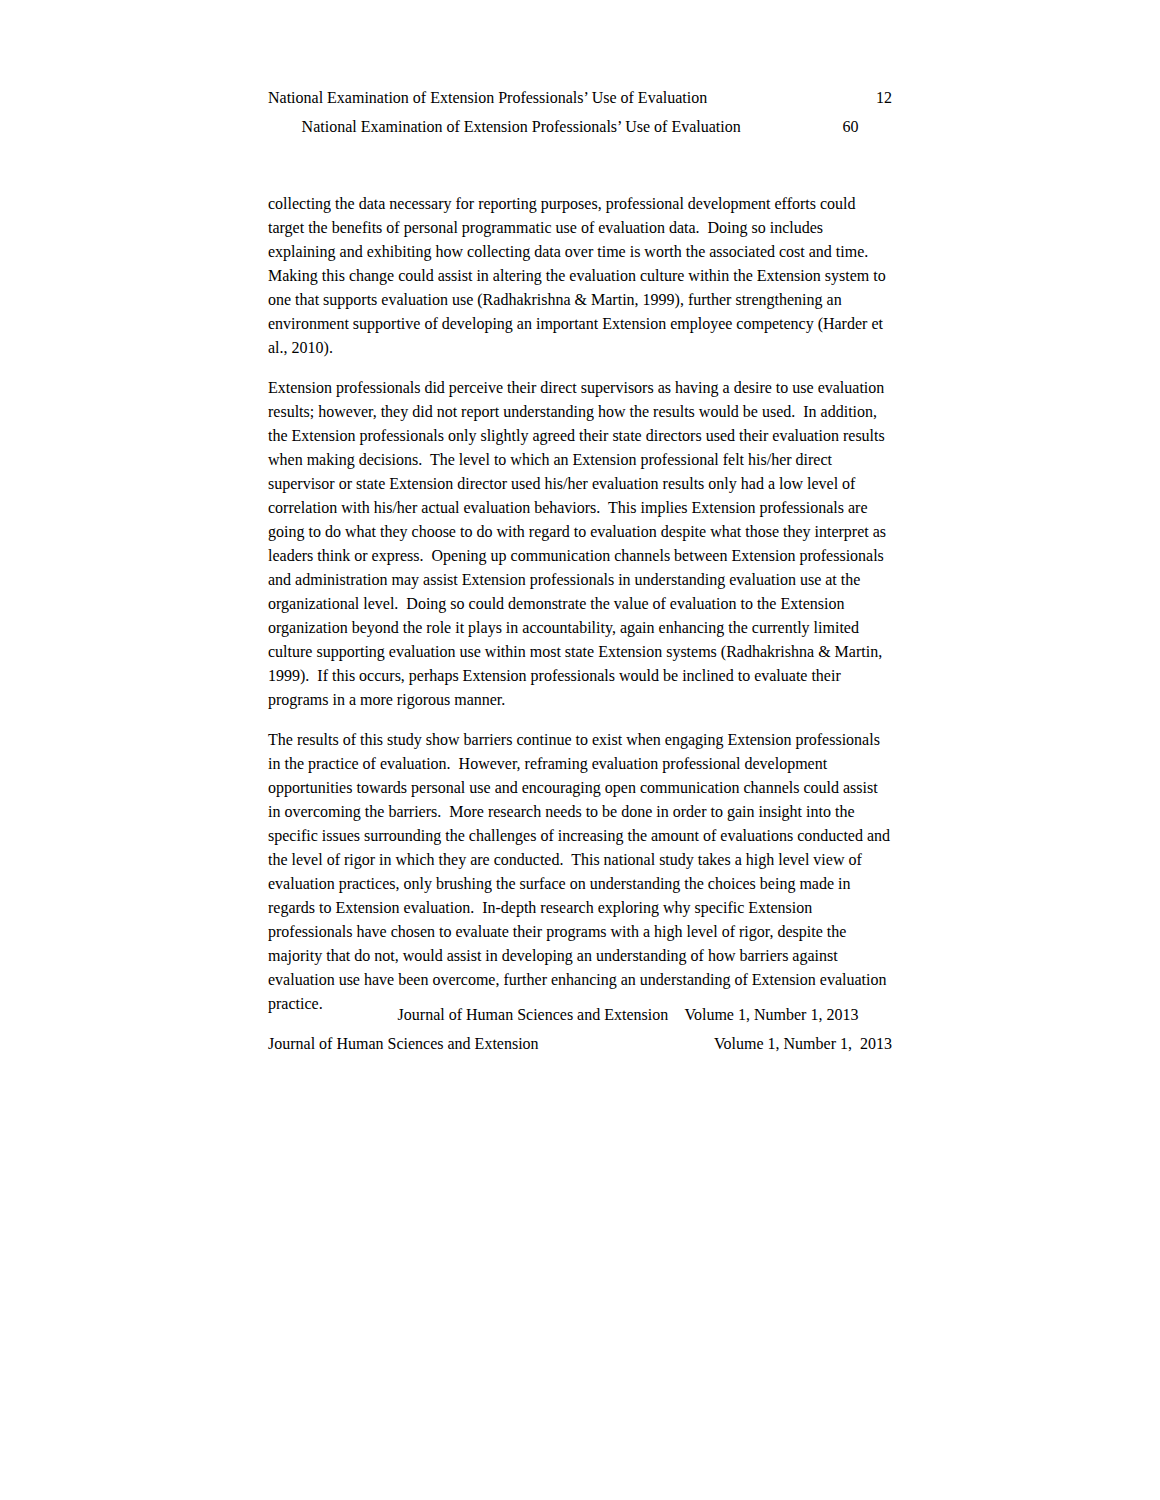National Examination of Extension Professionals’ Use of Evaluation 12
National Examination of Extension Professionals’ Use of Evaluation 60
collecting the data necessary for reporting purposes, professional development efforts could target the benefits of personal programmatic use of evaluation data. Doing so includes explaining and exhibiting how collecting data over time is worth the associated cost and time. Making this change could assist in altering the evaluation culture within the Extension system to one that supports evaluation use (Radhakrishna & Martin, 1999), further strengthening an environment supportive of developing an important Extension employee competency (Harder et al., 2010).
Extension professionals did perceive their direct supervisors as having a desire to use evaluation results; however, they did not report understanding how the results would be used. In addition, the Extension professionals only slightly agreed their state directors used their evaluation results when making decisions. The level to which an Extension professional felt his/her direct supervisor or state Extension director used his/her evaluation results only had a low level of correlation with his/her actual evaluation behaviors. This implies Extension professionals are going to do what they choose to do with regard to evaluation despite what those they interpret as leaders think or express. Opening up communication channels between Extension professionals and administration may assist Extension professionals in understanding evaluation use at the organizational level. Doing so could demonstrate the value of evaluation to the Extension organization beyond the role it plays in accountability, again enhancing the currently limited culture supporting evaluation use within most state Extension systems (Radhakrishna & Martin, 1999). If this occurs, perhaps Extension professionals would be inclined to evaluate their programs in a more rigorous manner.
The results of this study show barriers continue to exist when engaging Extension professionals in the practice of evaluation. However, reframing evaluation professional development opportunities towards personal use and encouraging open communication channels could assist in overcoming the barriers. More research needs to be done in order to gain insight into the specific issues surrounding the challenges of increasing the amount of evaluations conducted and the level of rigor in which they are conducted. This national study takes a high level view of evaluation practices, only brushing the surface on understanding the choices being made in regards to Extension evaluation. In-depth research exploring why specific Extension professionals have chosen to evaluate their programs with a high level of rigor, despite the majority that do not, would assist in developing an understanding of how barriers against evaluation use have been overcome, further enhancing an understanding of Extension evaluation practice.
Journal of Human Sciences and Extension Volume 1, Number 1, 2013
Journal of Human Sciences and Extension Volume 1, Number 1, 2013